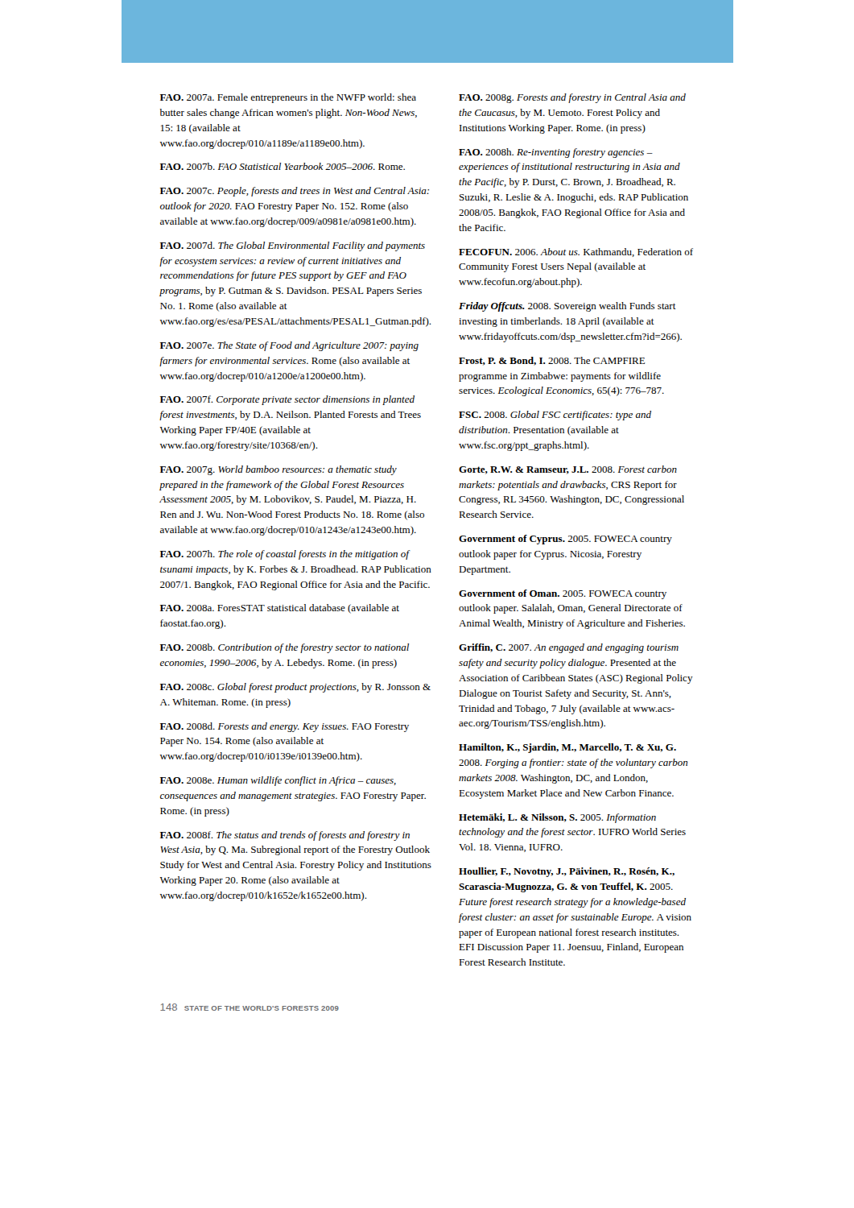FAO. 2007a. Female entrepreneurs in the NWFP world: shea butter sales change African women's plight. Non-Wood News, 15: 18 (available at www.fao.org/docrep/010/a1189e/a1189e00.htm).
FAO. 2007b. FAO Statistical Yearbook 2005–2006. Rome.
FAO. 2007c. People, forests and trees in West and Central Asia: outlook for 2020. FAO Forestry Paper No. 152. Rome (also available at www.fao.org/docrep/009/a0981e/a0981e00.htm).
FAO. 2007d. The Global Environmental Facility and payments for ecosystem services: a review of current initiatives and recommendations for future PES support by GEF and FAO programs, by P. Gutman & S. Davidson. PESAL Papers Series No. 1. Rome (also available at www.fao.org/es/esa/PESAL/attachments/PESAL1_Gutman.pdf).
FAO. 2007e. The State of Food and Agriculture 2007: paying farmers for environmental services. Rome (also available at www.fao.org/docrep/010/a1200e/a1200e00.htm).
FAO. 2007f. Corporate private sector dimensions in planted forest investments, by D.A. Neilson. Planted Forests and Trees Working Paper FP/40E (available at www.fao.org/forestry/site/10368/en/).
FAO. 2007g. World bamboo resources: a thematic study prepared in the framework of the Global Forest Resources Assessment 2005, by M. Lobovikov, S. Paudel, M. Piazza, H. Ren and J. Wu. Non-Wood Forest Products No. 18. Rome (also available at www.fao.org/docrep/010/a1243e/a1243e00.htm).
FAO. 2007h. The role of coastal forests in the mitigation of tsunami impacts, by K. Forbes & J. Broadhead. RAP Publication 2007/1. Bangkok, FAO Regional Office for Asia and the Pacific.
FAO. 2008a. ForesSTAT statistical database (available at faostat.fao.org).
FAO. 2008b. Contribution of the forestry sector to national economies, 1990–2006, by A. Lebedys. Rome. (in press)
FAO. 2008c. Global forest product projections, by R. Jonsson & A. Whiteman. Rome. (in press)
FAO. 2008d. Forests and energy. Key issues. FAO Forestry Paper No. 154. Rome (also available at www.fao.org/docrep/010/i0139e/i0139e00.htm).
FAO. 2008e. Human wildlife conflict in Africa – causes, consequences and management strategies. FAO Forestry Paper. Rome. (in press)
FAO. 2008f. The status and trends of forests and forestry in West Asia, by Q. Ma. Subregional report of the Forestry Outlook Study for West and Central Asia. Forestry Policy and Institutions Working Paper 20. Rome (also available at www.fao.org/docrep/010/k1652e/k1652e00.htm).
FAO. 2008g. Forests and forestry in Central Asia and the Caucasus, by M. Uemoto. Forest Policy and Institutions Working Paper. Rome. (in press)
FAO. 2008h. Re-inventing forestry agencies – experiences of institutional restructuring in Asia and the Pacific, by P. Durst, C. Brown, J. Broadhead, R. Suzuki, R. Leslie & A. Inoguchi, eds. RAP Publication 2008/05. Bangkok, FAO Regional Office for Asia and the Pacific.
FECOFUN. 2006. About us. Kathmandu, Federation of Community Forest Users Nepal (available at www.fecofun.org/about.php).
Friday Offcuts. 2008. Sovereign wealth Funds start investing in timberlands. 18 April (available at www.fridayoffcuts.com/dsp_newsletter.cfm?id=266).
Frost, P. & Bond, I. 2008. The CAMPFIRE programme in Zimbabwe: payments for wildlife services. Ecological Economics, 65(4): 776–787.
FSC. 2008. Global FSC certificates: type and distribution. Presentation (available at www.fsc.org/ppt_graphs.html).
Gorte, R.W. & Ramseur, J.L. 2008. Forest carbon markets: potentials and drawbacks, CRS Report for Congress, RL 34560. Washington, DC, Congressional Research Service.
Government of Cyprus. 2005. FOWECA country outlook paper for Cyprus. Nicosia, Forestry Department.
Government of Oman. 2005. FOWECA country outlook paper. Salalah, Oman, General Directorate of Animal Wealth, Ministry of Agriculture and Fisheries.
Griffin, C. 2007. An engaged and engaging tourism safety and security policy dialogue. Presented at the Association of Caribbean States (ASC) Regional Policy Dialogue on Tourist Safety and Security, St. Ann's, Trinidad and Tobago, 7 July (available at www.acs-aec.org/Tourism/TSS/english.htm).
Hamilton, K., Sjardin, M., Marcello, T. & Xu, G. 2008. Forging a frontier: state of the voluntary carbon markets 2008. Washington, DC, and London, Ecosystem Market Place and New Carbon Finance.
Hetemäki, L. & Nilsson, S. 2005. Information technology and the forest sector. IUFRO World Series Vol. 18. Vienna, IUFRO.
Houllier, F., Novotny, J., Päivinen, R., Rosén, K., Scarascia-Mugnozza, G. & von Teuffel, K. 2005. Future forest research strategy for a knowledge-based forest cluster: an asset for sustainable Europe. A vision paper of European national forest research institutes. EFI Discussion Paper 11. Joensuu, Finland, European Forest Research Institute.
148 STATE OF THE WORLD'S FORESTS 2009